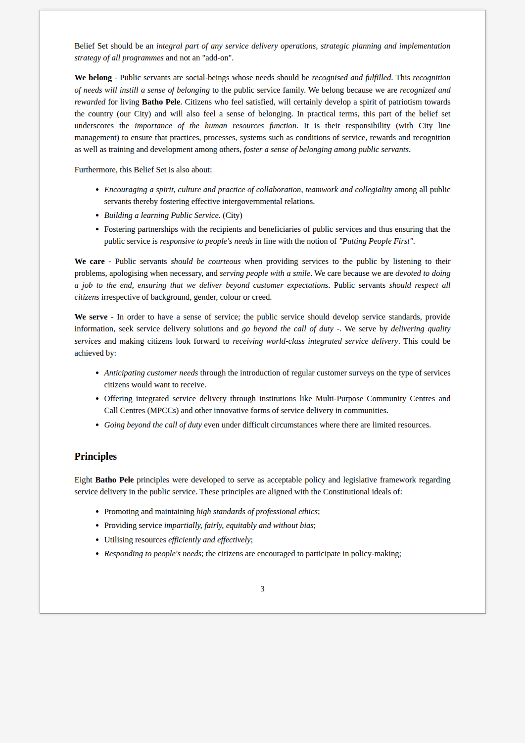Belief Set should be an integral part of any service delivery operations, strategic planning and implementation strategy of all programmes and not an "add-on".
We belong - Public servants are social-beings whose needs should be recognised and fulfilled. This recognition of needs will instill a sense of belonging to the public service family. We belong because we are recognized and rewarded for living Batho Pele. Citizens who feel satisfied, will certainly develop a spirit of patriotism towards the country (our City) and will also feel a sense of belonging. In practical terms, this part of the belief set underscores the importance of the human resources function. It is their responsibility (with City line management) to ensure that practices, processes, systems such as conditions of service, rewards and recognition as well as training and development among others, foster a sense of belonging among public servants.
Furthermore, this Belief Set is also about:
Encouraging a spirit, culture and practice of collaboration, teamwork and collegiality among all public servants thereby fostering effective intergovernmental relations.
Building a learning Public Service. (City)
Fostering partnerships with the recipients and beneficiaries of public services and thus ensuring that the public service is responsive to people's needs in line with the notion of "Putting People First".
We care - Public servants should be courteous when providing services to the public by listening to their problems, apologising when necessary, and serving people with a smile. We care because we are devoted to doing a job to the end, ensuring that we deliver beyond customer expectations. Public servants should respect all citizens irrespective of background, gender, colour or creed.
We serve - In order to have a sense of service; the public service should develop service standards, provide information, seek service delivery solutions and go beyond the call of duty -. We serve by delivering quality services and making citizens look forward to receiving world-class integrated service delivery. This could be achieved by:
Anticipating customer needs through the introduction of regular customer surveys on the type of services citizens would want to receive.
Offering integrated service delivery through institutions like Multi-Purpose Community Centres and Call Centres (MPCCs) and other innovative forms of service delivery in communities.
Going beyond the call of duty even under difficult circumstances where there are limited resources.
Principles
Eight Batho Pele principles were developed to serve as acceptable policy and legislative framework regarding service delivery in the public service. These principles are aligned with the Constitutional ideals of:
Promoting and maintaining high standards of professional ethics;
Providing service impartially, fairly, equitably and without bias;
Utilising resources efficiently and effectively;
Responding to people's needs; the citizens are encouraged to participate in policy-making;
3